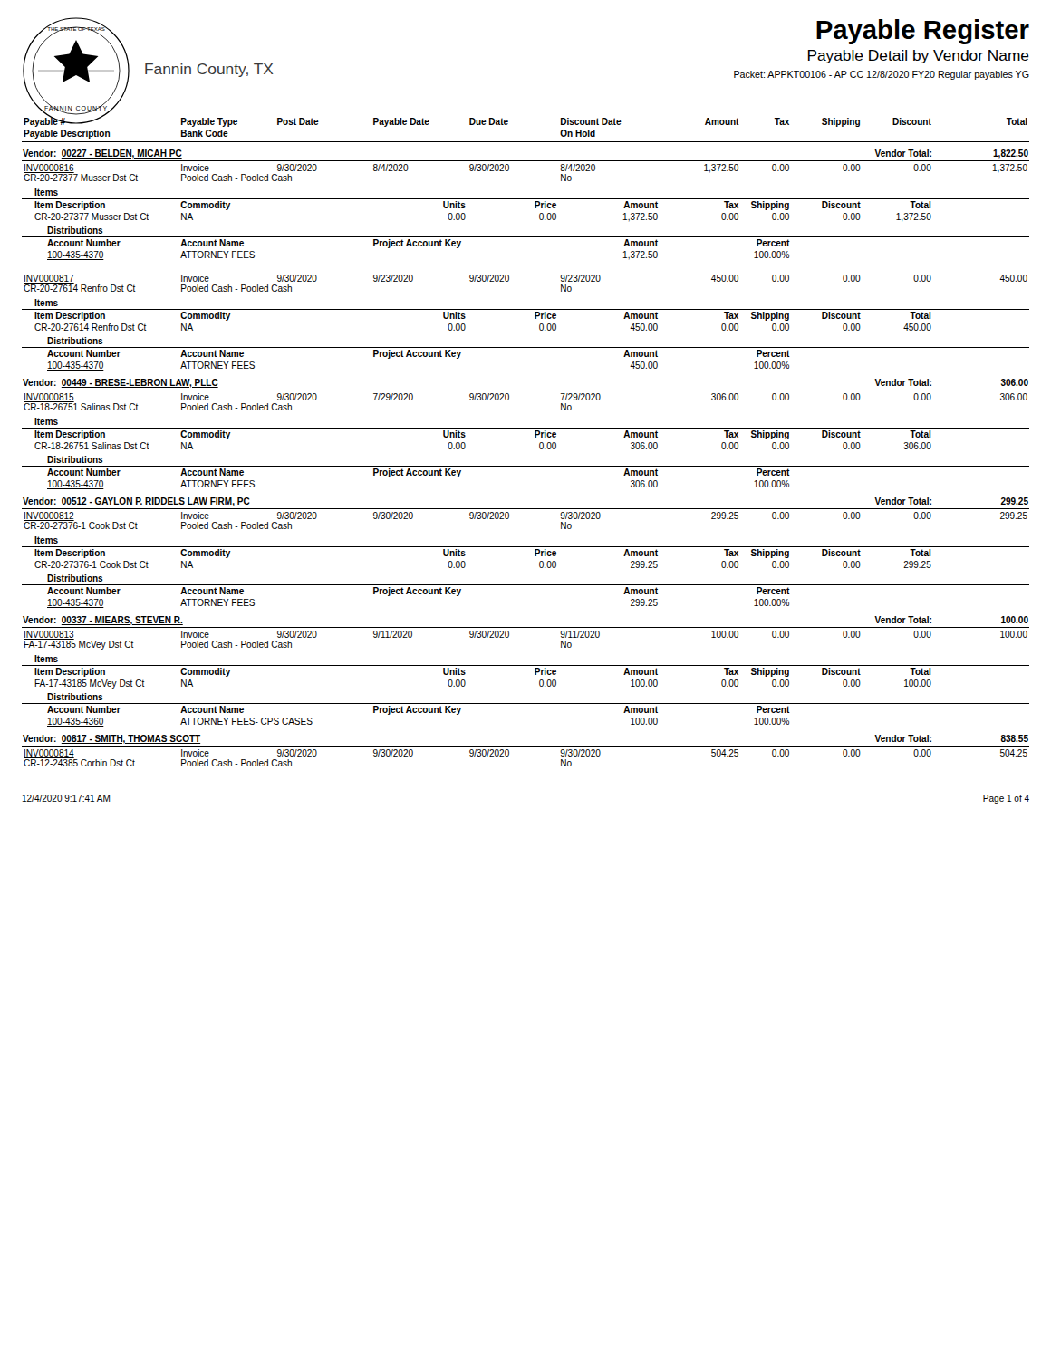THE STATE OF TEXAS FANNIN COUNTY
Fannin County, TX
Payable Register
Payable Detail by Vendor Name
Packet: APPKT00106 - AP CC 12/8/2020 FY20 Regular payables YG
| Payable # | Payable Type | Post Date | Payable Date | Due Date | Discount Date | Amount | Tax | Shipping | Discount | Total |
| Payable Description | Bank Code | | | | On Hold | | | | | |
| Vendor: 00227 - BELDEN, MICAH PC | Vendor Total: | 1,822.50 |
| INV0000816 | Invoice | 9/30/2020 | 8/4/2020 | 9/30/2020 | 8/4/2020 | 1,372.50 | 0.00 | 0.00 | 0.00 | 1,372.50 |
| CR-20-27377 Musser Dst Ct | Pooled Cash - Pooled Cash | No | |
| Items |
| Item Description | Commodity | | Units | Price | Amount | Tax | Shipping | Discount | Total | |
| CR-20-27377 Musser Dst Ct | NA | | 0.00 | 0.00 | 1,372.50 | 0.00 | 0.00 | 0.00 | 1,372.50 | |
| Distributions |
| Account Number | Account Name | Project Account Key | Amount | Percent | |
| 100-435-4370 | ATTORNEY FEES | | 1,372.50 | 100.00% | |
| INV0000817 | Invoice | 9/30/2020 | 9/23/2020 | 9/30/2020 | 9/23/2020 | 450.00 | 0.00 | 0.00 | 0.00 | 450.00 |
| CR-20-27614 Renfro Dst Ct | Pooled Cash - Pooled Cash | No | |
| Items |
| Item Description | Commodity | | Units | Price | Amount | Tax | Shipping | Discount | Total | |
| CR-20-27614 Renfro Dst Ct | NA | | 0.00 | 0.00 | 450.00 | 0.00 | 0.00 | 0.00 | 450.00 | |
| Distributions |
| Account Number | Account Name | Project Account Key | Amount | Percent | |
| 100-435-4370 | ATTORNEY FEES | | 450.00 | 100.00% | |
| Vendor: 00449 - BRESE-LEBRON LAW, PLLC | Vendor Total: | 306.00 |
| INV0000815 | Invoice | 9/30/2020 | 7/29/2020 | 9/30/2020 | 7/29/2020 | 306.00 | 0.00 | 0.00 | 0.00 | 306.00 |
| CR-18-26751 Salinas Dst Ct | Pooled Cash - Pooled Cash | No | |
| Items |
| Item Description | Commodity | | Units | Price | Amount | Tax | Shipping | Discount | Total | |
| CR-18-26751 Salinas Dst Ct | NA | | 0.00 | 0.00 | 306.00 | 0.00 | 0.00 | 0.00 | 306.00 | |
| Distributions |
| Account Number | Account Name | Project Account Key | Amount | Percent | |
| 100-435-4370 | ATTORNEY FEES | | 306.00 | 100.00% | |
| Vendor: 00512 - GAYLON P. RIDDELS LAW FIRM, PC | Vendor Total: | 299.25 |
| INV0000812 | Invoice | 9/30/2020 | 9/30/2020 | 9/30/2020 | 9/30/2020 | 299.25 | 0.00 | 0.00 | 0.00 | 299.25 |
| CR-20-27376-1 Cook Dst Ct | Pooled Cash - Pooled Cash | No | |
| Items |
| Item Description | Commodity | | Units | Price | Amount | Tax | Shipping | Discount | Total | |
| CR-20-27376-1 Cook Dst Ct | NA | | 0.00 | 0.00 | 299.25 | 0.00 | 0.00 | 0.00 | 299.25 | |
| Distributions |
| Account Number | Account Name | Project Account Key | Amount | Percent | |
| 100-435-4370 | ATTORNEY FEES | | 299.25 | 100.00% | |
| Vendor: 00337 - MIEARS, STEVEN R. | Vendor Total: | 100.00 |
| INV0000813 | Invoice | 9/30/2020 | 9/11/2020 | 9/30/2020 | 9/11/2020 | 100.00 | 0.00 | 0.00 | 0.00 | 100.00 |
| FA-17-43185 McVey Dst Ct | Pooled Cash - Pooled Cash | No | |
| Items |
| Item Description | Commodity | | Units | Price | Amount | Tax | Shipping | Discount | Total | |
| FA-17-43185 McVey Dst Ct | NA | | 0.00 | 0.00 | 100.00 | 0.00 | 0.00 | 0.00 | 100.00 | |
| Distributions |
| Account Number | Account Name | Project Account Key | Amount | Percent | |
| 100-435-4360 | ATTORNEY FEES- CPS CASES | | 100.00 | 100.00% | |
| Vendor: 00817 - SMITH, THOMAS SCOTT | Vendor Total: | 838.55 |
| INV0000814 | Invoice | 9/30/2020 | 9/30/2020 | 9/30/2020 | 9/30/2020 | 504.25 | 0.00 | 0.00 | 0.00 | 504.25 |
| CR-12-24385 Corbin Dst Ct | Pooled Cash - Pooled Cash | No | |
12/4/2020 9:17:41 AM
Page 1 of 4